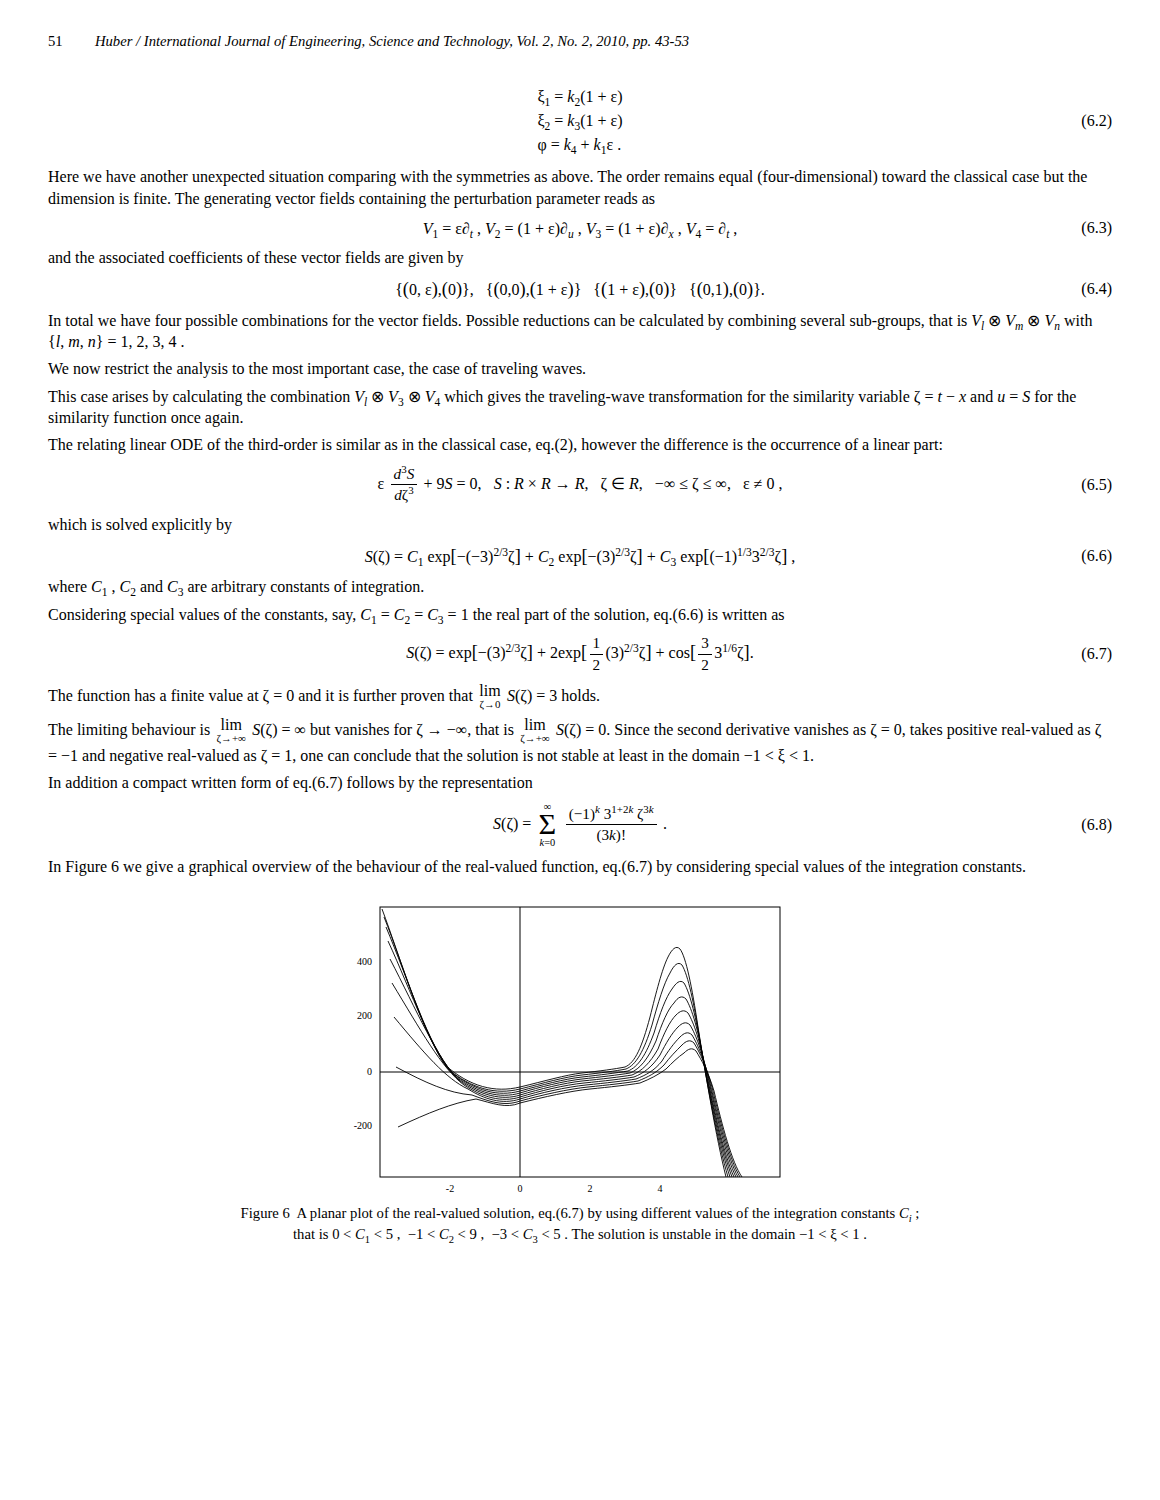51 Huber / International Journal of Engineering, Science and Technology, Vol. 2, No. 2, 2010, pp. 43-53
ξ1 = k2(1 + ε)
ξ2 = k3(1 + ε)
φ = k4 + k1ε .
(6.2)
Here we have another unexpected situation comparing with the symmetries as above. The order remains equal (four-dimensional) toward the classical case but the dimension is finite. The generating vector fields containing the perturbation parameter reads as
V1 = ε∂t , V2 = (1 + ε)∂u , V3 = (1 + ε)∂x , V4 = ∂t , (6.3)
and the associated coefficients of these vector fields are given by
{(0, ε),(0)}, {(0,0),(1 + ε)} {(1 + ε),(0)} {(0,1),(0)}. (6.4)
In total we have four possible combinations for the vector fields. Possible reductions can be calculated by combining several sub-groups, that is Vl ⊗ Vm ⊗ Vn with {l, m, n} = 1, 2, 3, 4 .
We now restrict the analysis to the most important case, the case of traveling waves.
This case arises by calculating the combination Vl ⊗ V3 ⊗ V4 which gives the traveling-wave transformation for the similarity variable ζ = t − x and u = S for the similarity function once again.
The relating linear ODE of the third-order is similar as in the classical case, eq.(2), however the difference is the occurrence of a linear part:
ε d3S dζ3 + 9S = 0, S : R × R → R, ζ ∈ R, −∞ ≤ ζ ≤ ∞, ε ≠ 0 , (6.5)
which is solved explicitly by
S(ζ) = C1 exp[−(−3)2/3ζ] + C2 exp[−(3)2/3ζ] + C3 exp[(−1)1/332/3ζ] , (6.6)
where C1 , C2 and C3 are arbitrary constants of integration.
Considering special values of the constants, say, C1 = C2 = C3 = 1 the real part of the solution, eq.(6.6) is written as
S(ζ) = exp[−(3)2/3ζ] + 2exp[12(3)2/3ζ] + cos[3231/6ζ]. (6.7)
The function has a finite value at ζ = 0 and it is further proven that lim ζ→0 S(ζ) = 3 holds.
The limiting behaviour is lim ζ→+∞ S(ζ) = ∞ but vanishes for ζ → −∞, that is lim ζ→+∞ S(ζ) = 0. Since the second derivative vanishes as ζ = 0, takes positive real-valued as ζ = −1 and negative real-valued as ζ = 1, one can conclude that the solution is not stable at least in the domain −1 < ξ < 1.
In addition a compact written form of eq.(6.7) follows by the representation
S(ζ) = ∞Σk=0 (−1)k 31+2k ζ3k(3k)! . (6.8)
In Figure 6 we give a graphical overview of the behaviour of the real-valued function, eq.(6.7) by considering special values of the integration constants.
400 200 0 -200 -2 0 2 4
Figure 6 A planar plot of the real-valued solution, eq.(6.7) by using different values of the integration constants Ci ;
that is 0 < C1 < 5 , −1 < C2 < 9 , −3 < C3 < 5 . The solution is unstable in the domain −1 < ξ < 1 .